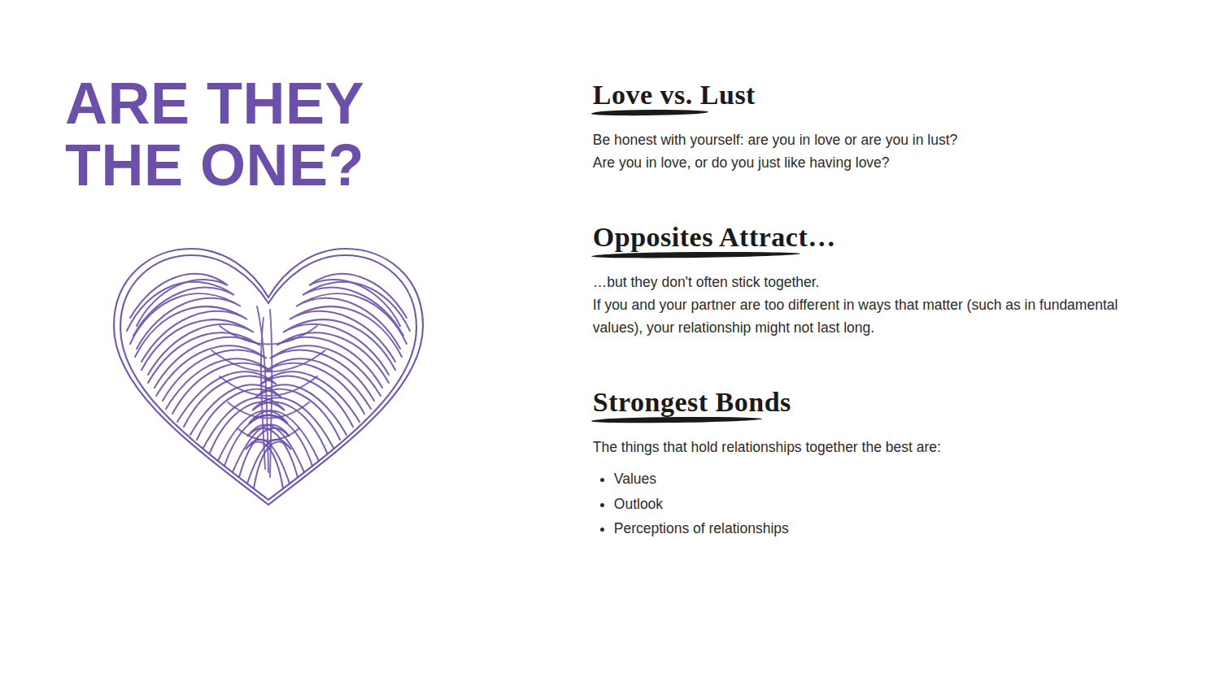Are they
the one?
Scribbled heart
Love vs. Lust
Be honest with yourself: are you in love or are you in lust?
Are you in love, or do you just like having love?
Opposites Attract…
…but they don't often stick together.
If you and your partner are too different in ways that matter (such as in fundamental values), your relationship might not last long.
Strongest Bonds
The things that hold relationships together the best are:
Values
Outlook
Perceptions of relationships